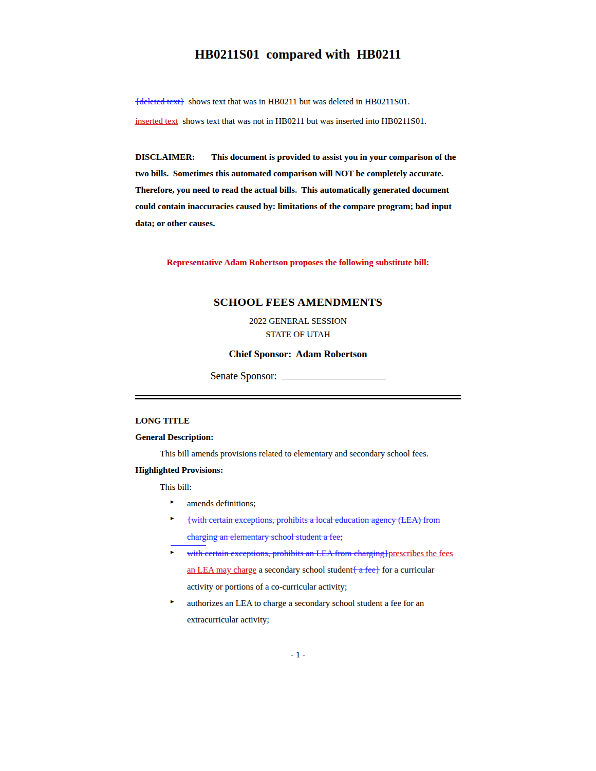HB0211S01 compared with HB0211
{deleted text} shows text that was in HB0211 but was deleted in HB0211S01.
inserted text shows text that was not in HB0211 but was inserted into HB0211S01.
DISCLAIMER: This document is provided to assist you in your comparison of the two bills. Sometimes this automated comparison will NOT be completely accurate. Therefore, you need to read the actual bills. This automatically generated document could contain inaccuracies caused by: limitations of the compare program; bad input data; or other causes.
Representative Adam Robertson proposes the following substitute bill:
SCHOOL FEES AMENDMENTS
2022 GENERAL SESSION
STATE OF UTAH
Chief Sponsor: Adam Robertson
Senate Sponsor:
LONG TITLE
General Description:
This bill amends provisions related to elementary and secondary school fees.
Highlighted Provisions:
This bill:
amends definitions;
{with certain exceptions, prohibits a local education agency (LEA) from charging an elementary school student a fee;
with certain exceptions, prohibits an LEA from charging}prescribes the fees an LEA may charge a secondary school student{ a fee} for a curricular activity or portions of a co-curricular activity;
authorizes an LEA to charge a secondary school student a fee for an extracurricular activity;
- 1 -